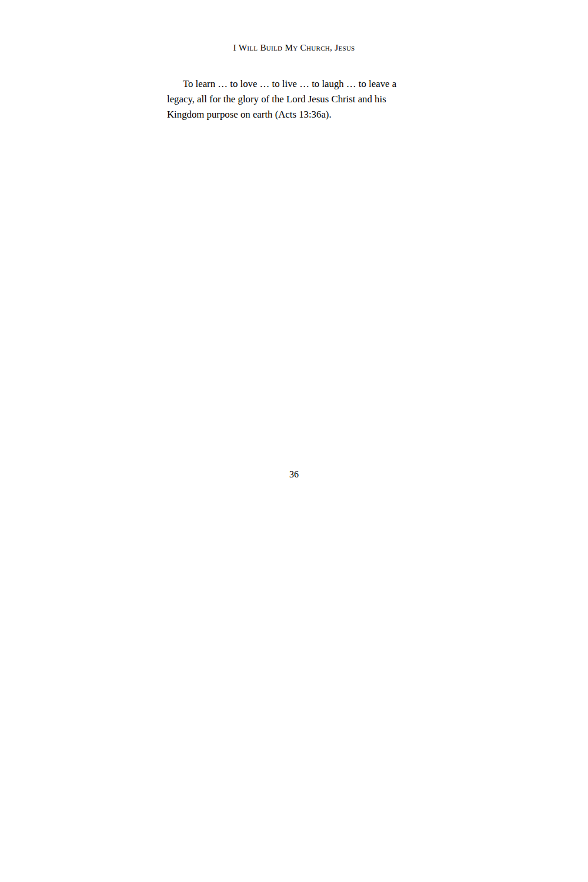I Will Build My Church, Jesus
To learn … to love … to live … to laugh … to leave a legacy, all for the glory of the Lord Jesus Christ and his Kingdom purpose on earth (Acts 13:36a).
36